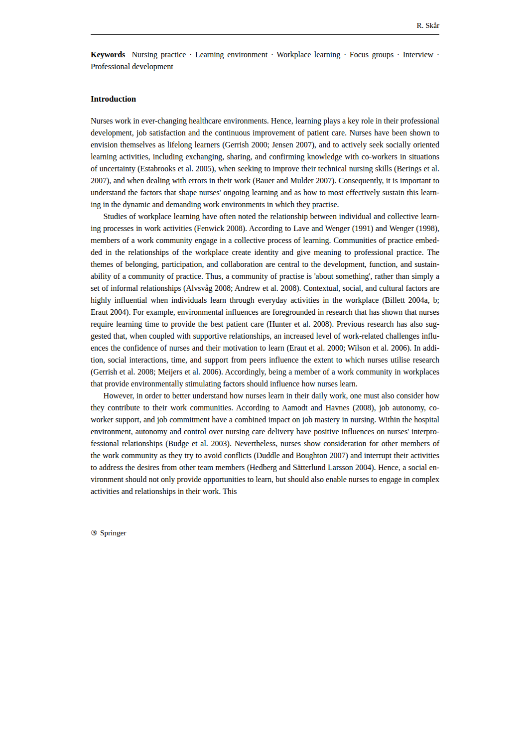R. Skår
Keywords Nursing practice · Learning environment · Workplace learning · Focus groups · Interview · Professional development
Introduction
Nurses work in ever-changing healthcare environments. Hence, learning plays a key role in their professional development, job satisfaction and the continuous improvement of patient care. Nurses have been shown to envision themselves as lifelong learners (Gerrish 2000; Jensen 2007), and to actively seek socially oriented learning activities, including exchanging, sharing, and confirming knowledge with co-workers in situations of uncertainty (Estabrooks et al. 2005), when seeking to improve their technical nursing skills (Berings et al. 2007), and when dealing with errors in their work (Bauer and Mulder 2007). Consequently, it is important to understand the factors that shape nurses' ongoing learning and as how to most effectively sustain this learning in the dynamic and demanding work environments in which they practise.
Studies of workplace learning have often noted the relationship between individual and collective learning processes in work activities (Fenwick 2008). According to Lave and Wenger (1991) and Wenger (1998), members of a work community engage in a collective process of learning. Communities of practice embedded in the relationships of the workplace create identity and give meaning to professional practice. The themes of belonging, participation, and collaboration are central to the development, function, and sustainability of a community of practice. Thus, a community of practise is 'about something', rather than simply a set of informal relationships (Alvsvåg 2008; Andrew et al. 2008). Contextual, social, and cultural factors are highly influential when individuals learn through everyday activities in the workplace (Billett 2004a, b; Eraut 2004). For example, environmental influences are foregrounded in research that has shown that nurses require learning time to provide the best patient care (Hunter et al. 2008). Previous research has also suggested that, when coupled with supportive relationships, an increased level of work-related challenges influences the confidence of nurses and their motivation to learn (Eraut et al. 2000; Wilson et al. 2006). In addition, social interactions, time, and support from peers influence the extent to which nurses utilise research (Gerrish et al. 2008; Meijers et al. 2006). Accordingly, being a member of a work community in workplaces that provide environmentally stimulating factors should influence how nurses learn.
However, in order to better understand how nurses learn in their daily work, one must also consider how they contribute to their work communities. According to Aamodt and Havnes (2008), job autonomy, co-worker support, and job commitment have a combined impact on job mastery in nursing. Within the hospital environment, autonomy and control over nursing care delivery have positive influences on nurses' interprofessional relationships (Budge et al. 2003). Nevertheless, nurses show consideration for other members of the work community as they try to avoid conflicts (Duddle and Boughton 2007) and interrupt their activities to address the desires from other team members (Hedberg and Sätterlund Larsson 2004). Hence, a social environment should not only provide opportunities to learn, but should also enable nurses to engage in complex activities and relationships in their work. This
③ Springer